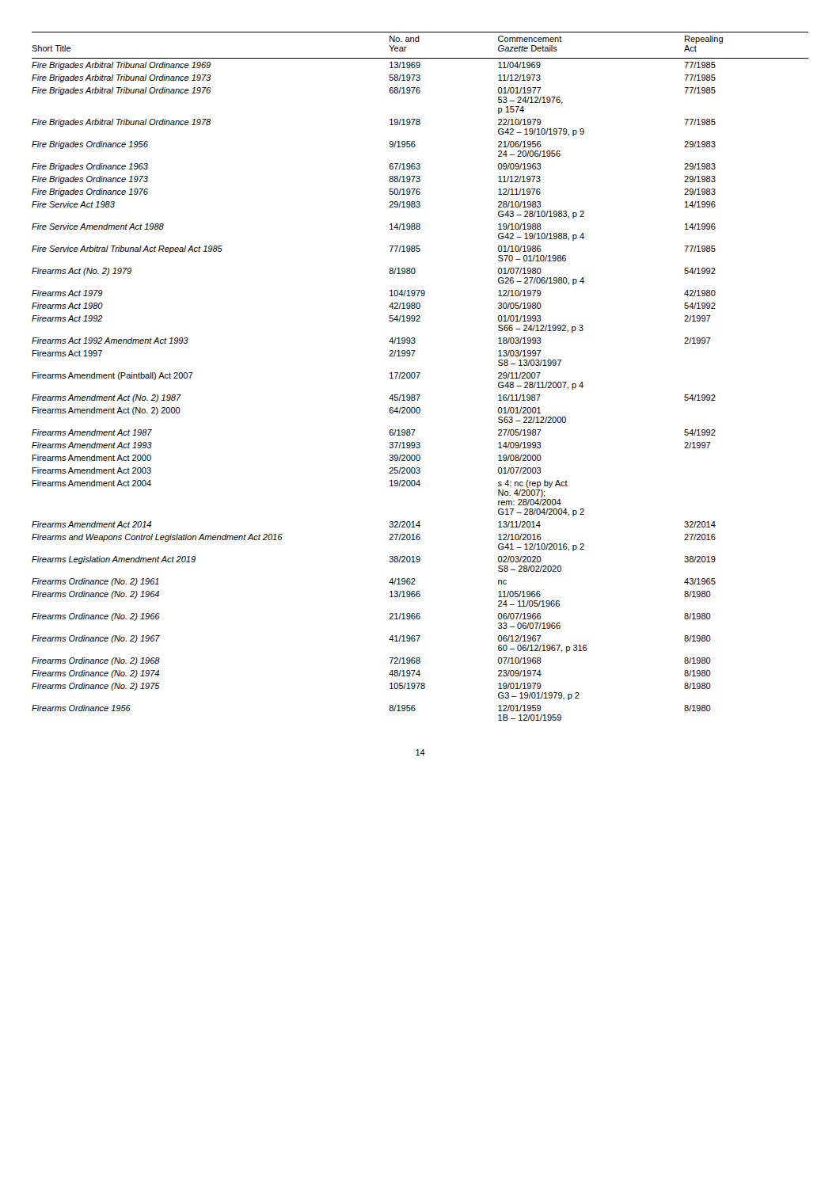| Short Title | No. and Year | Commencement Gazette Details | Repealing Act |
| --- | --- | --- | --- |
| Fire Brigades Arbitral Tribunal Ordinance 1969 | 13/1969 | 11/04/1969 | 77/1985 |
| Fire Brigades Arbitral Tribunal Ordinance 1973 | 58/1973 | 11/12/1973 | 77/1985 |
| Fire Brigades Arbitral Tribunal Ordinance 1976 | 68/1976 | 01/01/1977 53 – 24/12/1976, p 1574 | 77/1985 |
| Fire Brigades Arbitral Tribunal Ordinance 1978 | 19/1978 | 22/10/1979 G42 – 19/10/1979, p 9 | 77/1985 |
| Fire Brigades Ordinance 1956 | 9/1956 | 21/06/1956 24 – 20/06/1956 | 29/1983 |
| Fire Brigades Ordinance 1963 | 67/1963 | 09/09/1963 | 29/1983 |
| Fire Brigades Ordinance 1973 | 88/1973 | 11/12/1973 | 29/1983 |
| Fire Brigades Ordinance 1976 | 50/1976 | 12/11/1976 | 29/1983 |
| Fire Service Act 1983 | 29/1983 | 28/10/1983 G43 – 28/10/1983, p 2 | 14/1996 |
| Fire Service Amendment Act 1988 | 14/1988 | 19/10/1988 G42 – 19/10/1988, p 4 | 14/1996 |
| Fire Service Arbitral Tribunal Act Repeal Act 1985 | 77/1985 | 01/10/1986 S70 – 01/10/1986 | 77/1985 |
| Firearms Act (No. 2) 1979 | 8/1980 | 01/07/1980 G26 – 27/06/1980, p 4 | 54/1992 |
| Firearms Act 1979 | 104/1979 | 12/10/1979 | 42/1980 |
| Firearms Act 1980 | 42/1980 | 30/05/1980 | 54/1992 |
| Firearms Act 1992 | 54/1992 | 01/01/1993 S66 – 24/12/1992, p 3 | 2/1997 |
| Firearms Act 1992 Amendment Act 1993 | 4/1993 | 18/03/1993 | 2/1997 |
| Firearms Act 1997 | 2/1997 | 13/03/1997 S8 – 13/03/1997 | |
| Firearms Amendment (Paintball) Act 2007 | 17/2007 | 29/11/2007 G48 – 28/11/2007, p 4 | |
| Firearms Amendment Act (No. 2) 1987 | 45/1987 | 16/11/1987 | 54/1992 |
| Firearms Amendment Act (No. 2) 2000 | 64/2000 | 01/01/2001 S63 – 22/12/2000 | |
| Firearms Amendment Act 1987 | 6/1987 | 27/05/1987 | 54/1992 |
| Firearms Amendment Act 1993 | 37/1993 | 14/09/1993 | 2/1997 |
| Firearms Amendment Act 2000 | 39/2000 | 19/08/2000 | |
| Firearms Amendment Act 2003 | 25/2003 | 01/07/2003 | |
| Firearms Amendment Act 2004 | 19/2004 | s 4: nc (rep by Act No. 4/2007); rem: 28/04/2004 G17 – 28/04/2004, p 2 | |
| Firearms Amendment Act 2014 | 32/2014 | 13/11/2014 | 32/2014 |
| Firearms and Weapons Control Legislation Amendment Act 2016 | 27/2016 | 12/10/2016 G41 – 12/10/2016, p 2 | 27/2016 |
| Firearms Legislation Amendment Act 2019 | 38/2019 | 02/03/2020 S8 – 28/02/2020 | 38/2019 |
| Firearms Ordinance (No. 2) 1961 | 4/1962 | nc | 43/1965 |
| Firearms Ordinance (No. 2) 1964 | 13/1966 | 11/05/1966 24 – 11/05/1966 | 8/1980 |
| Firearms Ordinance (No. 2) 1966 | 21/1966 | 06/07/1966 33 – 06/07/1966 | 8/1980 |
| Firearms Ordinance (No. 2) 1967 | 41/1967 | 06/12/1967 60 – 06/12/1967, p 316 | 8/1980 |
| Firearms Ordinance (No. 2) 1968 | 72/1968 | 07/10/1968 | 8/1980 |
| Firearms Ordinance (No. 2) 1974 | 48/1974 | 23/09/1974 | 8/1980 |
| Firearms Ordinance (No. 2) 1975 | 105/1978 | 19/01/1979 G3 – 19/01/1979, p 2 | 8/1980 |
| Firearms Ordinance 1956 | 8/1956 | 12/01/1959 1B – 12/01/1959 | 8/1980 |
14